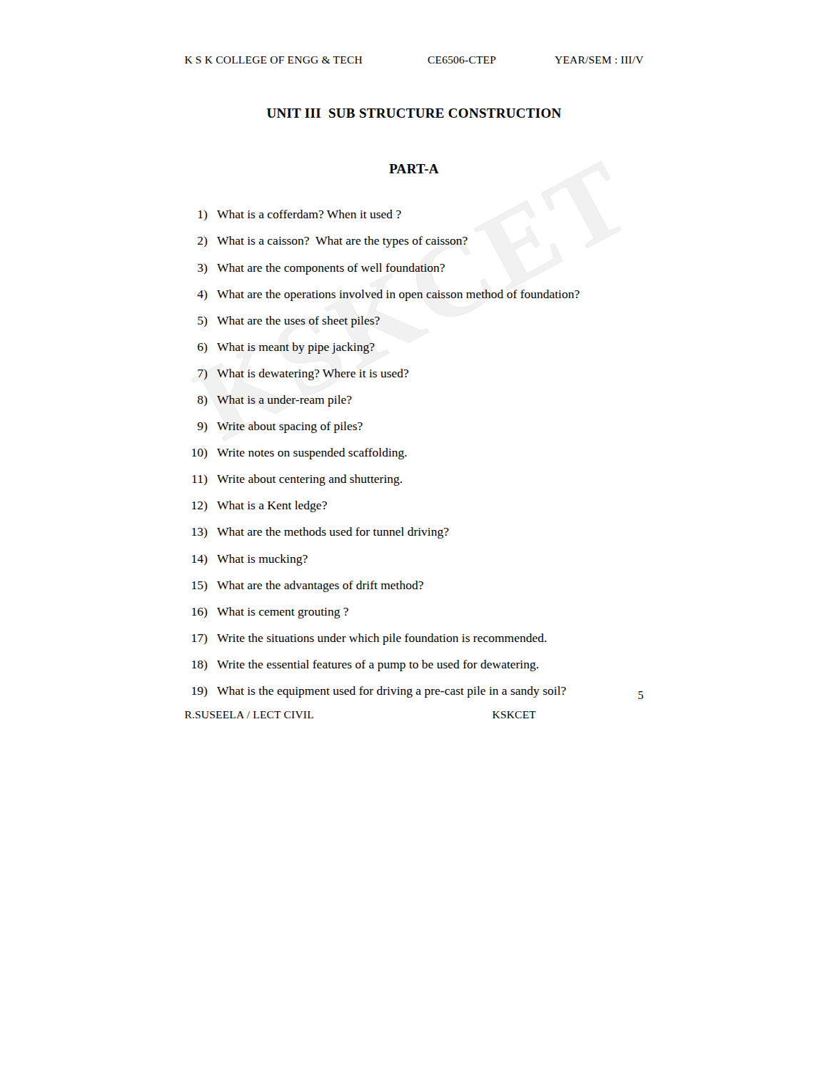KSKCET
K S K COLLEGE OF ENGG & TECH CE6506-CTEP YEAR/SEM : III/V
UNIT III SUB STRUCTURE CONSTRUCTION
PART-A
1) What is a cofferdam? When it used ?
2) What is a caisson? What are the types of caisson?
3) What are the components of well foundation?
4) What are the operations involved in open caisson method of foundation?
5) What are the uses of sheet piles?
6) What is meant by pipe jacking?
7) What is dewatering? Where it is used?
8) What is a under-ream pile?
9) Write about spacing of piles?
10) Write notes on suspended scaffolding.
11) Write about centering and shuttering.
12) What is a Kent ledge?
13) What are the methods used for tunnel driving?
14) What is mucking?
15) What are the advantages of drift method?
16) What is cement grouting ?
17) Write the situations under which pile foundation is recommended.
18) Write the essential features of a pump to be used for dewatering.
19) What is the equipment used for driving a pre-cast pile in a sandy soil?
5
R.SUSEELA / LECT CIVIL KSKCET